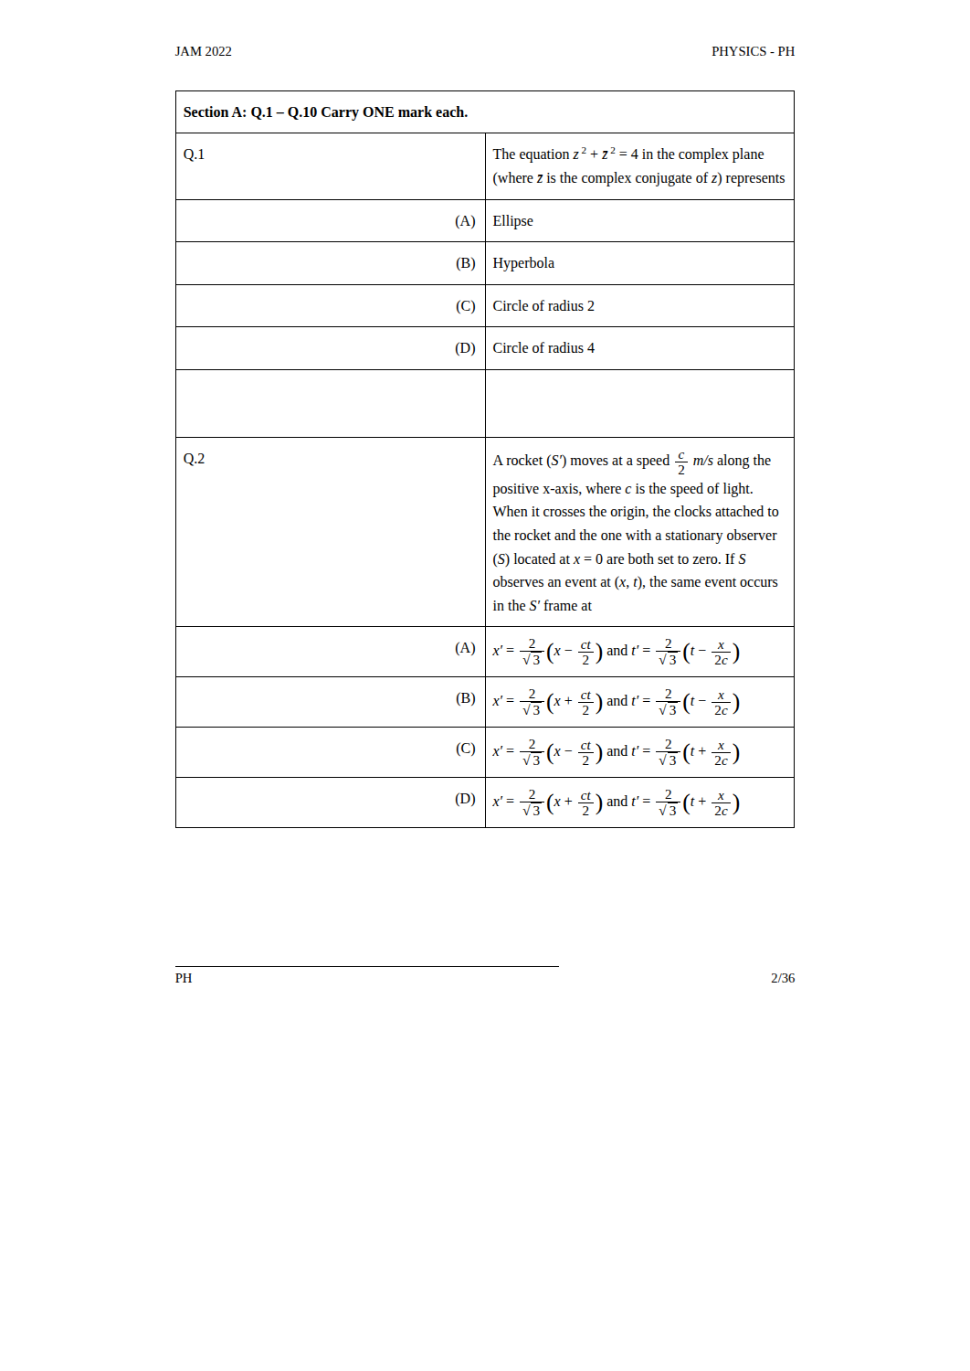JAM 2022
PHYSICS - PH
| Section A: Q.1 – Q.10 Carry ONE mark each. |
| Q.1 | The equation z 2 + z̄ 2 = 4 in the complex plane (where z̄ is the complex conjugate of z ) represents |
| (A) | Ellipse |
| (B) | Hyperbola |
| (C) | Circle of radius 2 |
| (D) | Circle of radius 4 |
| Q.2 | A rocket ( S′ ) moves at a speed c 2 m/s along the positive x-axis, where c is the speed of light. When it crosses the origin, the clocks attached to the rocket and the one with a stationary observer ( S ) located at x = 0 are both set to zero. If S observes an event at ( x , t ), the same event occurs in the S′ frame at |
| (A) | x′ = 2 √ 3 ( x − ct 2 ) and t′ = 2 √ 3 ( t − x 2 c ) |
| (B) | x′ = 2 √ 3 ( x + ct 2 ) and t′ = 2 √ 3 ( t − x 2 c ) |
| (C) | x′ = 2 √ 3 ( x − ct 2 ) and t′ = 2 √ 3 ( t + x 2 c ) |
| (D) | x′ = 2 √ 3 ( x + ct 2 ) and t′ = 2 √ 3 ( t + x 2 c ) |
PH 2/36